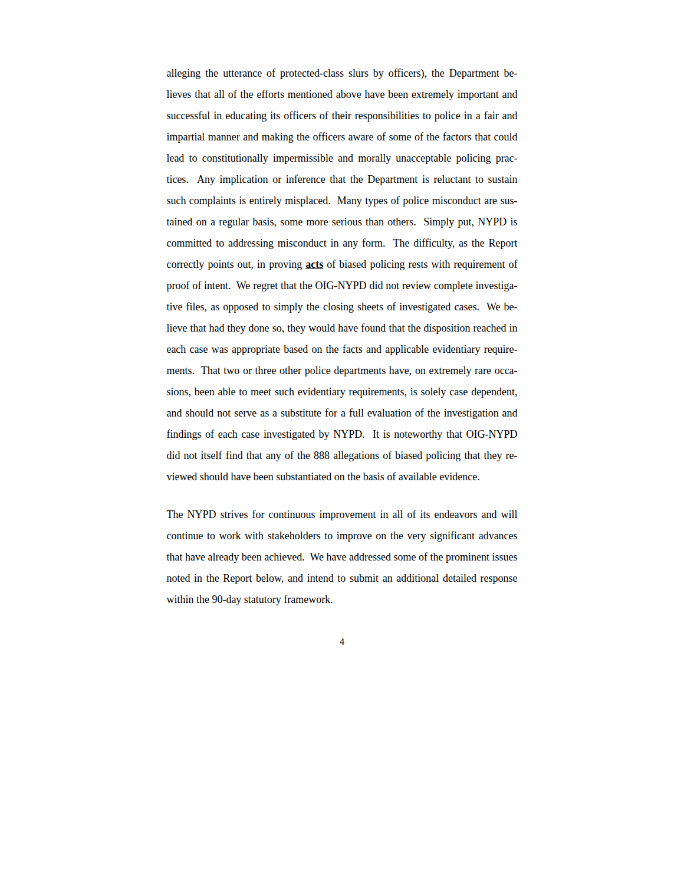alleging the utterance of protected-class slurs by officers), the Department believes that all of the efforts mentioned above have been extremely important and successful in educating its officers of their responsibilities to police in a fair and impartial manner and making the officers aware of some of the factors that could lead to constitutionally impermissible and morally unacceptable policing practices. Any implication or inference that the Department is reluctant to sustain such complaints is entirely misplaced. Many types of police misconduct are sustained on a regular basis, some more serious than others. Simply put, NYPD is committed to addressing misconduct in any form. The difficulty, as the Report correctly points out, in proving acts of biased policing rests with requirement of proof of intent. We regret that the OIG-NYPD did not review complete investigative files, as opposed to simply the closing sheets of investigated cases. We believe that had they done so, they would have found that the disposition reached in each case was appropriate based on the facts and applicable evidentiary requirements. That two or three other police departments have, on extremely rare occasions, been able to meet such evidentiary requirements, is solely case dependent, and should not serve as a substitute for a full evaluation of the investigation and findings of each case investigated by NYPD. It is noteworthy that OIG-NYPD did not itself find that any of the 888 allegations of biased policing that they reviewed should have been substantiated on the basis of available evidence.
The NYPD strives for continuous improvement in all of its endeavors and will continue to work with stakeholders to improve on the very significant advances that have already been achieved. We have addressed some of the prominent issues noted in the Report below, and intend to submit an additional detailed response within the 90-day statutory framework.
4